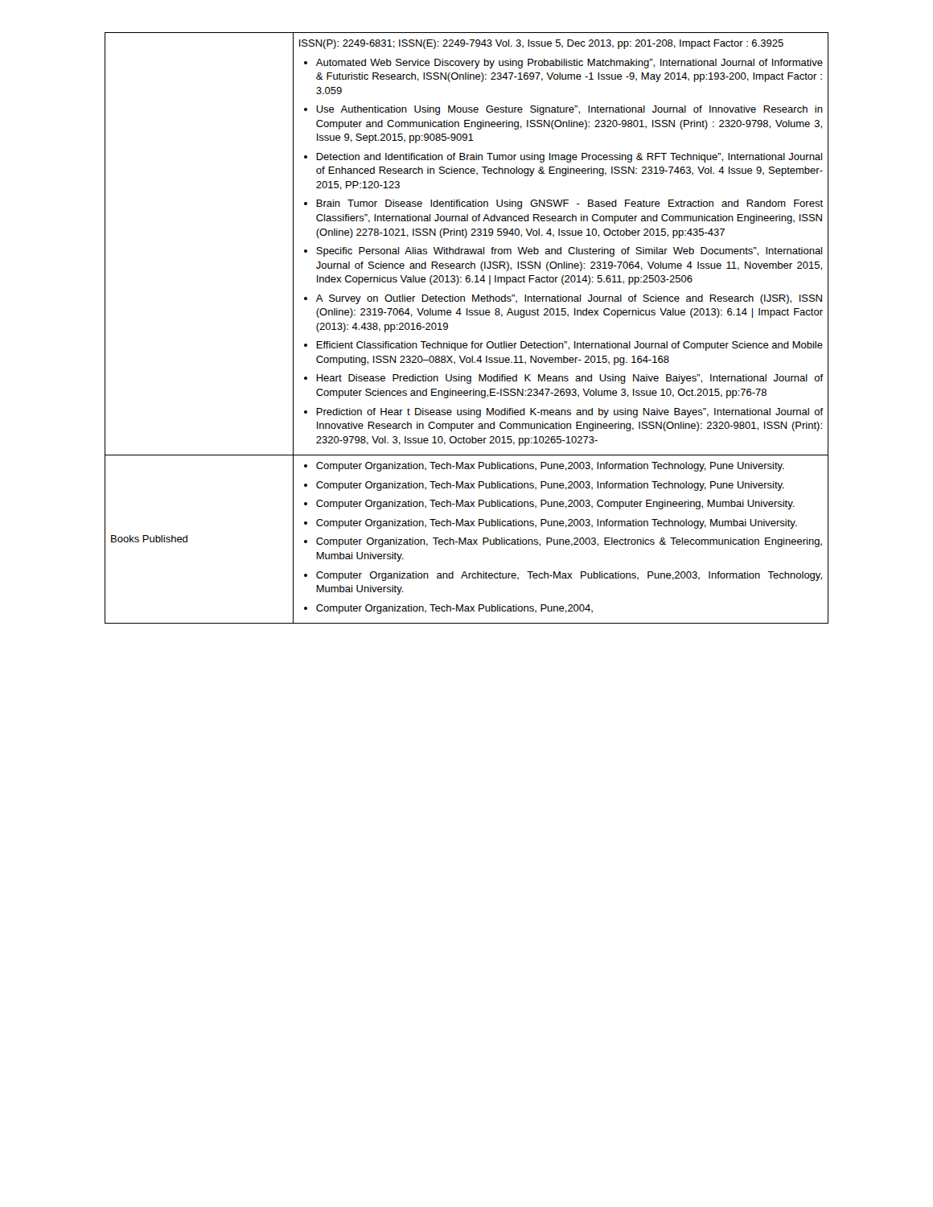| | ISSN(P): 2249-6831; ISSN(E): 2249-7943 Vol. 3, Issue 5, Dec 2013, pp: 201-208, Impact Factor : 6.3925 Automated Web Service Discovery by using Probabilistic Matchmaking”, International Journal of Informative & Futuristic Research, ISSN(Online): 2347-1697, Volume -1 Issue -9, May 2014, pp:193-200, Impact Factor : 3.059 Use Authentication Using Mouse Gesture Signature”, International Journal of Innovative Research in Computer and Communication Engineering, ISSN(Online): 2320-9801, ISSN (Print) : 2320-9798, Volume 3, Issue 9, Sept.2015, pp:9085-9091 Detection and Identification of Brain Tumor using Image Processing & RFT Technique”, International Journal of Enhanced Research in Science, Technology & Engineering, ISSN: 2319-7463, Vol. 4 Issue 9, September-2015, PP:120-123 Brain Tumor Disease Identification Using GNSWF - Based Feature Extraction and Random Forest Classifiers”, International Journal of Advanced Research in Computer and Communication Engineering, ISSN (Online) 2278-1021, ISSN (Print) 2319 5940, Vol. 4, Issue 10, October 2015, pp:435-437 Specific Personal Alias Withdrawal from Web and Clustering of Similar Web Documents”, International Journal of Science and Research (IJSR), ISSN (Online): 2319-7064, Volume 4 Issue 11, November 2015, Index Copernicus Value (2013): 6.14 / Impact Factor (2014): 5.611, pp:2503-2506 A Survey on Outlier Detection Methods”, International Journal of Science and Research (IJSR), ISSN (Online): 2319-7064, Volume 4 Issue 8, August 2015, Index Copernicus Value (2013): 6.14 / Impact Factor (2013): 4.438, pp:2016-2019 Efficient Classification Technique for Outlier Detection”, International Journal of Computer Science and Mobile Computing, ISSN 2320–088X, Vol.4 Issue.11, November- 2015, pg. 164-168 Heart Disease Prediction Using Modified K Means and Using Naive Baiyes”, International Journal of Computer Sciences and Engineering,E-ISSN:2347-2693, Volume 3, Issue 10, Oct.2015, pp:76-78 Prediction of Hear t Disease using Modified K-means and by using Naive Bayes”, International Journal of Innovative Research in Computer and Communication Engineering, ISSN(Online): 2320-9801, ISSN (Print): 2320-9798, Vol. 3, Issue 10, October 2015, pp:10265-10273- |
| Books Published | Computer Organization, Tech-Max Publications, Pune,2003, Information Technology, Pune University. Computer Organization, Tech-Max Publications, Pune,2003, Information Technology, Pune University. Computer Organization, Tech-Max Publications, Pune,2003, Computer Engineering, Mumbai University. Computer Organization, Tech-Max Publications, Pune,2003, Information Technology, Mumbai University. Computer Organization, Tech-Max Publications, Pune,2003, Electronics & Telecommunication Engineering, Mumbai University. Computer Organization and Architecture, Tech-Max Publications, Pune,2003, Information Technology, Mumbai University. Computer Organization, Tech-Max Publications, Pune,2004, |